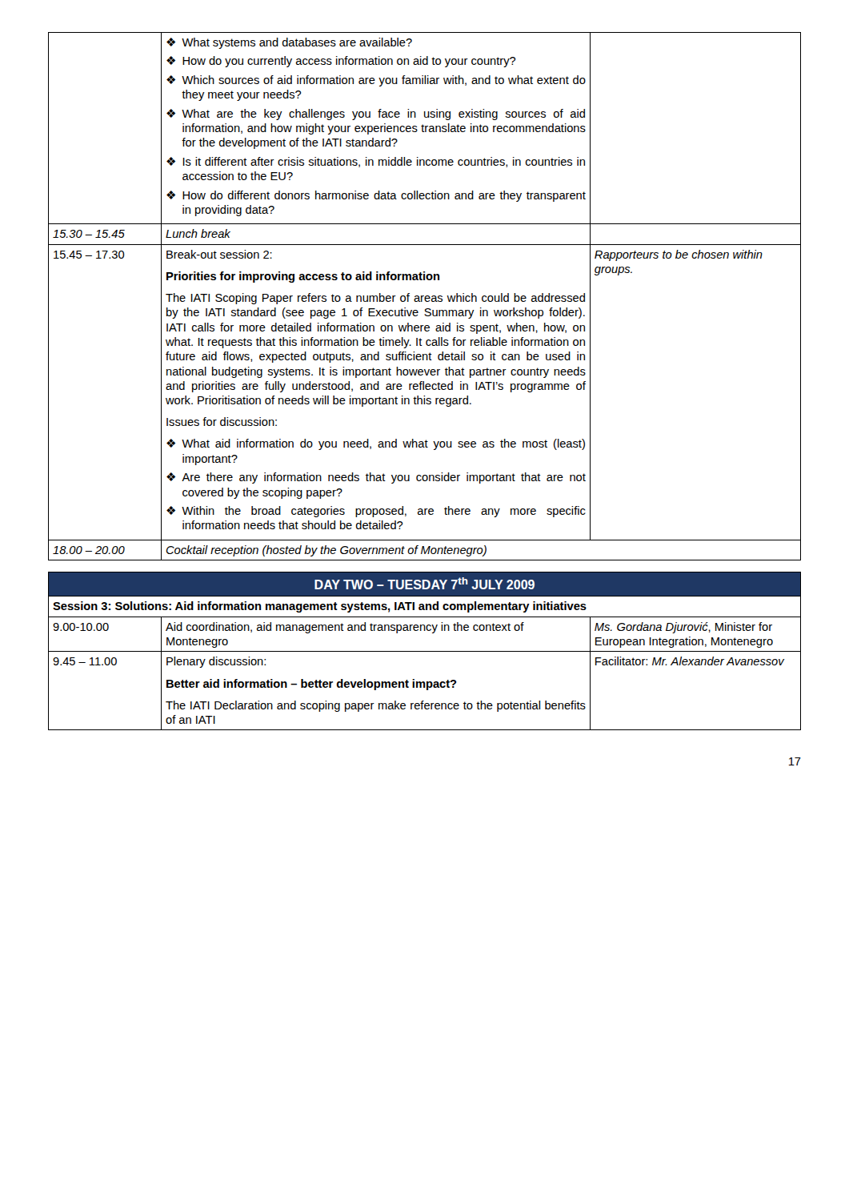| | What systems and databases are available? How do you currently access information on aid to your country? Which sources of aid information are you familiar with, and to what extent do they meet your needs? What are the key challenges you face in using existing sources of aid information, and how might your experiences translate into recommendations for the development of the IATI standard? Is it different after crisis situations, in middle income countries, in countries in accession to the EU? How do different donors harmonise data collection and are they transparent in providing data? | |
| 15.30 – 15.45 | Lunch break | |
| 15.45 – 17.30 | Break-out session 2: Priorities for improving access to aid information The IATI Scoping Paper refers to a number of areas which could be addressed by the IATI standard (see page 1 of Executive Summary in workshop folder). IATI calls for more detailed information on where aid is spent, when, how, on what. It requests that this information be timely. It calls for reliable information on future aid flows, expected outputs, and sufficient detail so it can be used in national budgeting systems. It is important however that partner country needs and priorities are fully understood, and are reflected in IATI’s programme of work. Prioritisation of needs will be important in this regard. Issues for discussion: What aid information do you need, and what you see as the most (least) important? Are there any information needs that you consider important that are not covered by the scoping paper? Within the broad categories proposed, are there any more specific information needs that should be detailed? | Rapporteurs to be chosen within groups. |
| 18.00 – 20.00 | Cocktail reception (hosted by the Government of Montenegro) |
| DAY TWO – TUESDAY 7 th JULY 2009 |
| Session 3: Solutions: Aid information management systems, IATI and complementary initiatives |
| 9.00-10.00 | Aid coordination, aid management and transparency in the context of Montenegro | Ms. Gordana Djurović , Minister for European Integration, Montenegro |
| 9.45 – 11.00 | Plenary discussion: Better aid information – better development impact? The IATI Declaration and scoping paper make reference to the potential benefits of an IATI | Facilitator: Mr. Alexander Avanessov |
17